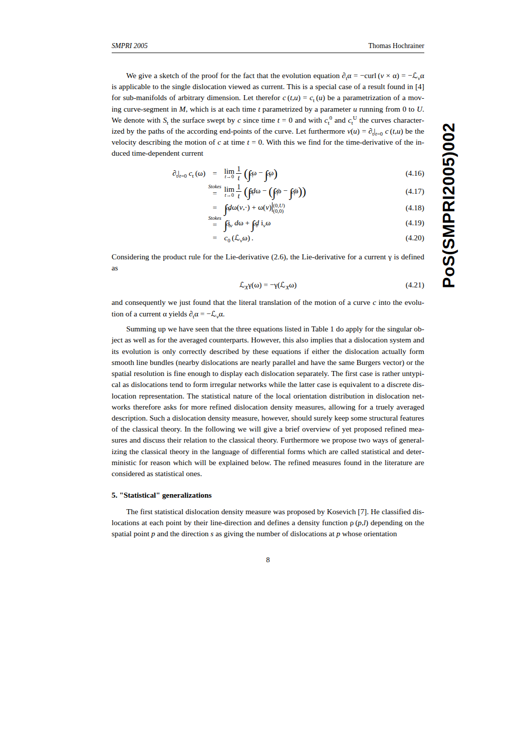PoS(SMPRI2005)002
SMPRI 2005 Thomas Hochrainer
We give a sketch of the proof for the fact that the evolution equation ∂tα = −curl (v × α) = −ℒvα is applicable to the single dislocation viewed as current. This is a special case of a result found in [4] for sub-manifolds of arbitrary dimension. Let therefor c (t,u) = ct (u) be a parametrization of a moving curve-segment in M, which is at each time t parametrized by a parameter u running from 0 to U. We denote with St the surface swept by c since time t = 0 and with ct0 and ctU the curves characterized by the paths of the according end-points of the curve. Let furthermore v(u) = ∂t|t=0 c (t,u) be the velocity describing the motion of c at time t = 0. With this we find for the time-derivative of the induced time-dependent current
| ∂ t / t =0 c t (ω) | = | lim t →0 1 t ( ∫ c t ω − ∫ c 0 ω ) | (4.16) |
| | Stokes = | lim t →0 1 t ( ∫ S t d ω − ( ∫ c t 0 ω − ∫ c t U ω ) ) | (4.17) |
| | = | ∫ c 0 d ω( v ,·) + ω( v ) (0, U ) (0,0) | (4.18) |
| | Stokes = | ∫ c 0 i v d ω + ∫ c 0 d i v ω | (4.19) |
| | = | c 0 (ℒ v ω) . | (4.20) |
Considering the product rule for the Lie-derivative (2.6), the Lie-derivative for a current γ is defined as
ℒXγ(ω) = −γ(ℒXω) (4.21)
and consequently we just found that the literal translation of the motion of a curve c into the evolution of a current α yields ∂tα = −ℒvα.
Summing up we have seen that the three equations listed in Table 1 do apply for the singular object as well as for the averaged counterparts. However, this also implies that a dislocation system and its evolution is only correctly described by these equations if either the dislocation actually form smooth line bundles (nearby dislocations are nearly parallel and have the same Burgers vector) or the spatial resolution is fine enough to display each dislocation separately. The first case is rather untypical as dislocations tend to form irregular networks while the latter case is equivalent to a discrete dislocation representation. The statistical nature of the local orientation distribution in dislocation networks therefore asks for more refined dislocation density measures, allowing for a truely averaged description. Such a dislocation density measure, however, should surely keep some structural features of the classical theory. In the following we will give a brief overview of yet proposed refined measures and discuss their relation to the classical theory. Furthermore we propose two ways of generalizing the classical theory in the language of differential forms which are called statistical and deterministic for reason which will be explained below. The refined measures found in the literature are considered as statistical ones.
5. "Statistical" generalizations
The first statistical dislocation density measure was proposed by Kosevich [7]. He classified dislocations at each point by their line-direction and defines a density function ρ (p,l) depending on the spatial point p and the direction s as giving the number of dislocations at p whose orientation
8